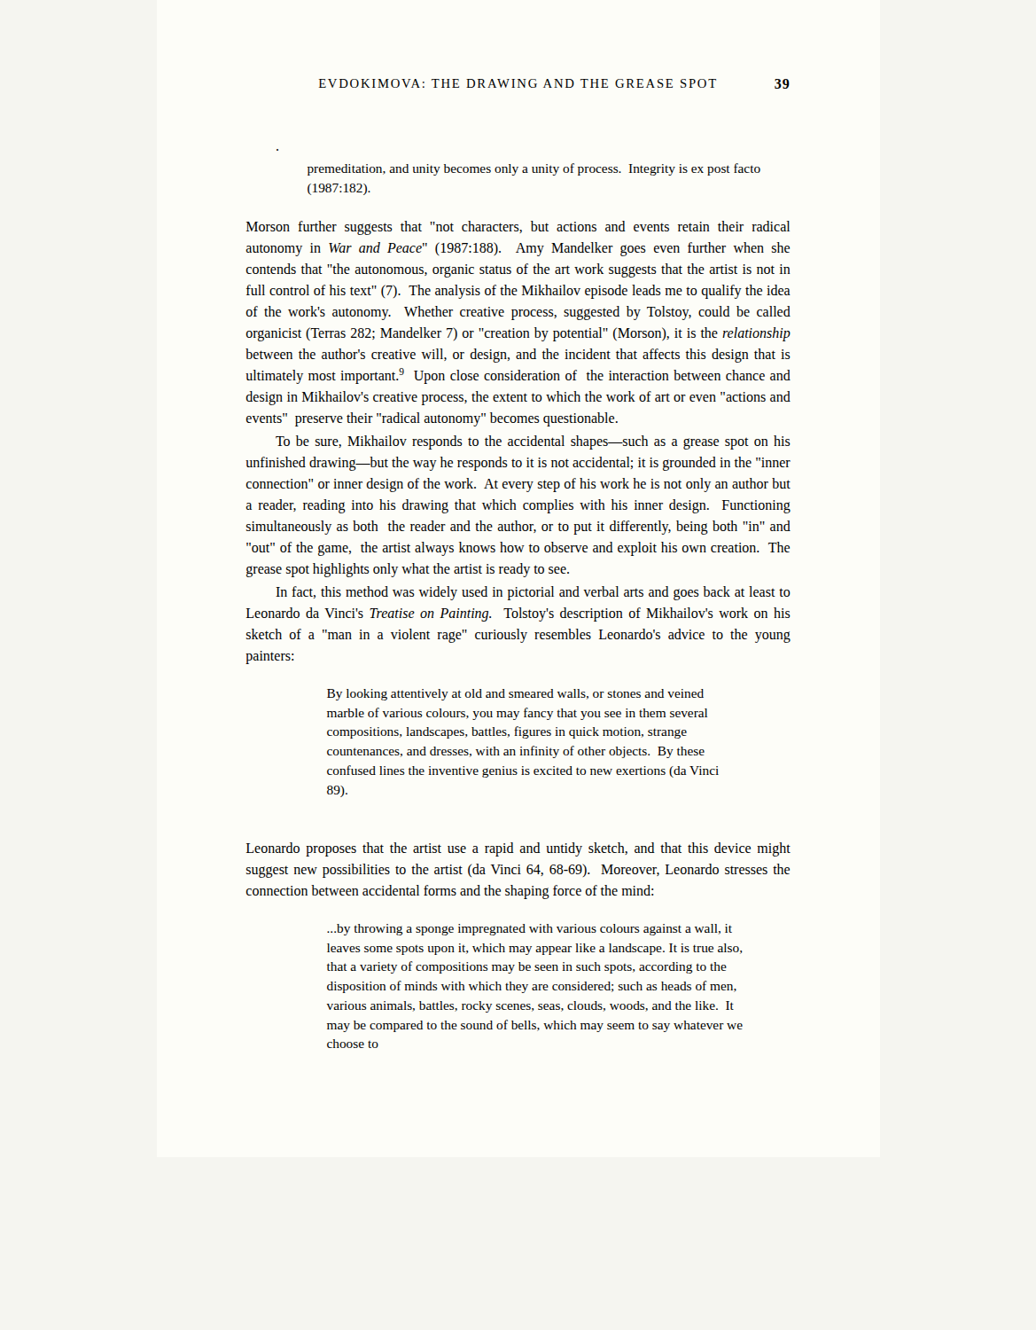Evdokimova: The Drawing and the Grease Spot 39
.
premeditation, and unity becomes only a unity of process. Integrity is ex post facto (1987:182).
Morson further suggests that "not characters, but actions and events retain their radical autonomy in War and Peace" (1987:188). Amy Mandelker goes even further when she contends that "the autonomous, organic status of the art work suggests that the artist is not in full control of his text" (7). The analysis of the Mikhailov episode leads me to qualify the idea of the work's autonomy. Whether creative process, suggested by Tolstoy, could be called organicist (Terras 282; Mandelker 7) or "creation by potential" (Morson), it is the relationship between the author's creative will, or design, and the incident that affects this design that is ultimately most important.9 Upon close consideration of the interaction between chance and design in Mikhailov's creative process, the extent to which the work of art or even "actions and events" preserve their "radical autonomy" becomes questionable.
To be sure, Mikhailov responds to the accidental shapes—such as a grease spot on his unfinished drawing—but the way he responds to it is not accidental; it is grounded in the "inner connection" or inner design of the work. At every step of his work he is not only an author but a reader, reading into his drawing that which complies with his inner design. Functioning simultaneously as both the reader and the author, or to put it differently, being both "in" and "out" of the game, the artist always knows how to observe and exploit his own creation. The grease spot highlights only what the artist is ready to see.
In fact, this method was widely used in pictorial and verbal arts and goes back at least to Leonardo da Vinci's Treatise on Painting. Tolstoy's description of Mikhailov's work on his sketch of a "man in a violent rage" curiously resembles Leonardo's advice to the young painters:
By looking attentively at old and smeared walls, or stones and veined marble of various colours, you may fancy that you see in them several compositions, landscapes, battles, figures in quick motion, strange countenances, and dresses, with an infinity of other objects. By these confused lines the inventive genius is excited to new exertions (da Vinci 89).
Leonardo proposes that the artist use a rapid and untidy sketch, and that this device might suggest new possibilities to the artist (da Vinci 64, 68-69). Moreover, Leonardo stresses the connection between accidental forms and the shaping force of the mind:
...by throwing a sponge impregnated with various colours against a wall, it leaves some spots upon it, which may appear like a landscape. It is true also, that a variety of compositions may be seen in such spots, according to the disposition of minds with which they are considered; such as heads of men, various animals, battles, rocky scenes, seas, clouds, woods, and the like. It may be compared to the sound of bells, which may seem to say whatever we choose to